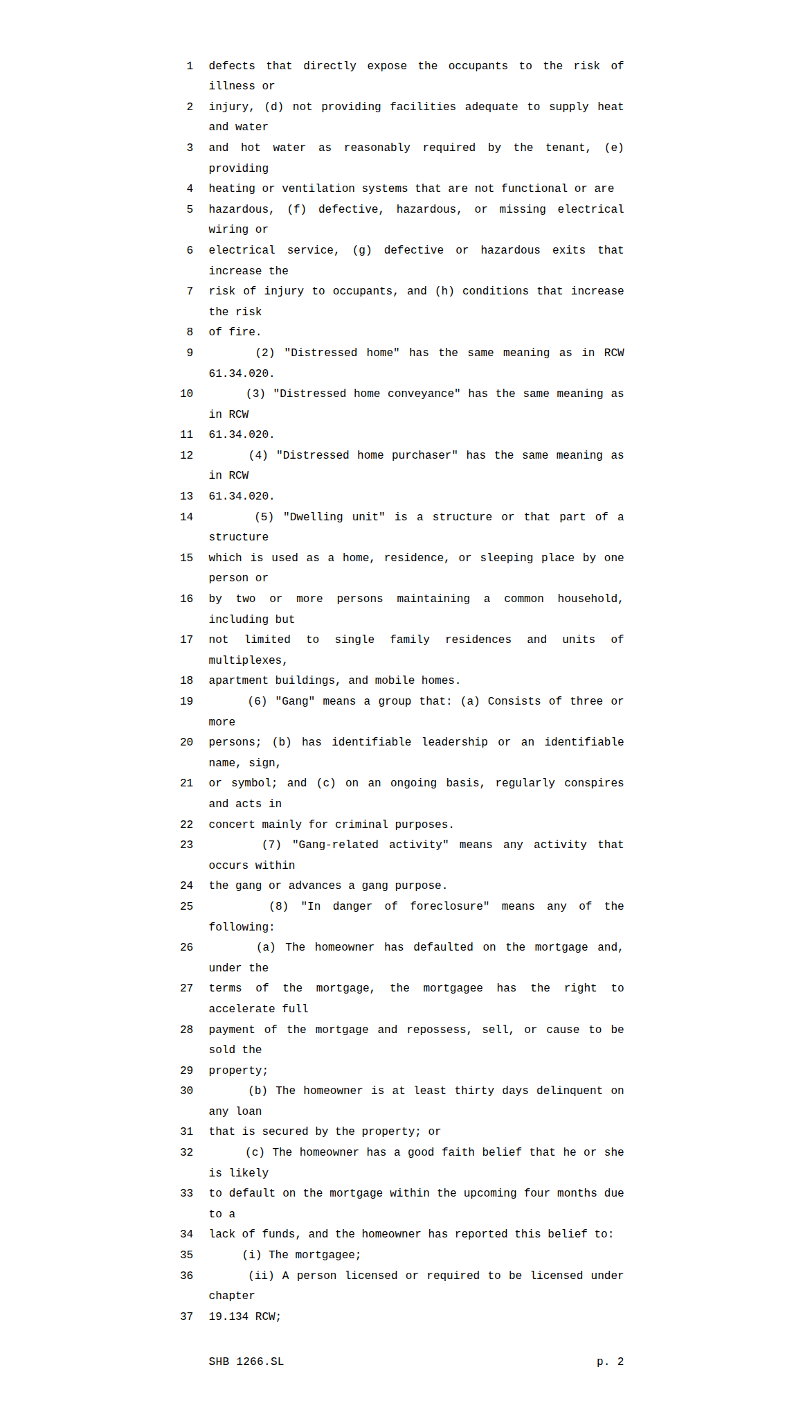defects that directly expose the occupants to the risk of illness or
injury, (d) not providing facilities adequate to supply heat and water
and hot water as reasonably required by the tenant, (e) providing
heating or ventilation systems that are not functional or are
hazardous, (f) defective, hazardous, or missing electrical wiring or
electrical service, (g) defective or hazardous exits that increase the
risk of injury to occupants, and (h) conditions that increase the risk
of fire.
(2) "Distressed home" has the same meaning as in RCW 61.34.020.
(3) "Distressed home conveyance" has the same meaning as in RCW
61.34.020.
(4) "Distressed home purchaser" has the same meaning as in RCW
61.34.020.
(5) "Dwelling unit" is a structure or that part of a structure
which is used as a home, residence, or sleeping place by one person or
by two or more persons maintaining a common household, including but
not limited to single family residences and units of multiplexes,
apartment buildings, and mobile homes.
(6) "Gang" means a group that: (a) Consists of three or more
persons; (b) has identifiable leadership or an identifiable name, sign,
or symbol; and (c) on an ongoing basis, regularly conspires and acts in
concert mainly for criminal purposes.
(7) "Gang-related activity" means any activity that occurs within
the gang or advances a gang purpose.
(8) "In danger of foreclosure" means any of the following:
(a) The homeowner has defaulted on the mortgage and, under the
terms of the mortgage, the mortgagee has the right to accelerate full
payment of the mortgage and repossess, sell, or cause to be sold the
property;
(b) The homeowner is at least thirty days delinquent on any loan
that is secured by the property; or
(c) The homeowner has a good faith belief that he or she is likely
to default on the mortgage within the upcoming four months due to a
lack of funds, and the homeowner has reported this belief to:
(i) The mortgagee;
(ii) A person licensed or required to be licensed under chapter
19.134 RCW;
SHB 1266.SL p. 2